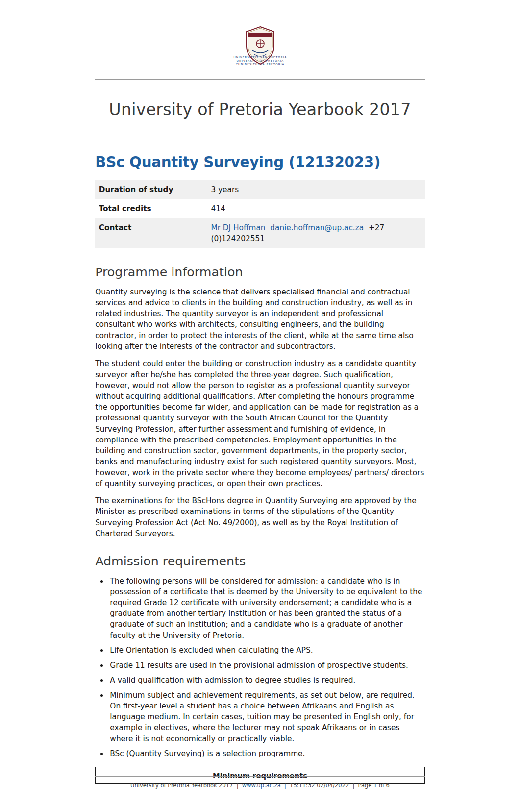UNIVERSITEIT VAN PRETORIA UNIVERSITY OF PRETORIA YUNIBESITHI YA PRETORIA
University of Pretoria Yearbook 2017
BSc Quantity Surveying (12132023)
| Duration of study | 3 years |
| Total credits | 414 |
| Contact | Mr DJ Hoffman danie.hoffman@up.ac.za +27 (0)124202551 |
Programme information
Quantity surveying is the science that delivers specialised financial and contractual services and advice to clients in the building and construction industry, as well as in related industries. The quantity surveyor is an independent and professional consultant who works with architects, consulting engineers, and the building contractor, in order to protect the interests of the client, while at the same time also looking after the interests of the contractor and subcontractors.
The student could enter the building or construction industry as a candidate quantity surveyor after he/she has completed the three-year degree. Such qualification, however, would not allow the person to register as a professional quantity surveyor without acquiring additional qualifications. After completing the honours programme the opportunities become far wider, and application can be made for registration as a professional quantity surveyor with the South African Council for the Quantity Surveying Profession, after further assessment and furnishing of evidence, in compliance with the prescribed competencies. Employment opportunities in the building and construction sector, government departments, in the property sector, banks and manufacturing industry exist for such registered quantity surveyors. Most, however, work in the private sector where they become employees/ partners/ directors of quantity surveying practices, or open their own practices.
The examinations for the BScHons degree in Quantity Surveying are approved by the Minister as prescribed examinations in terms of the stipulations of the Quantity Surveying Profession Act (Act No. 49/2000), as well as by the Royal Institution of Chartered Surveyors.
Admission requirements
The following persons will be considered for admission: a candidate who is in possession of a certificate that is deemed by the University to be equivalent to the required Grade 12 certificate with university endorsement; a candidate who is a graduate from another tertiary institution or has been granted the status of a graduate of such an institution; and a candidate who is a graduate of another faculty at the University of Pretoria.
Life Orientation is excluded when calculating the APS.
Grade 11 results are used in the provisional admission of prospective students.
A valid qualification with admission to degree studies is required.
Minimum subject and achievement requirements, as set out below, are required. On first-year level a student has a choice between Afrikaans and English as language medium. In certain cases, tuition may be presented in English only, for example in electives, where the lecturer may not speak Afrikaans or in cases where it is not economically or practically viable.
BSc (Quantity Surveying) is a selection programme.
| Minimum requirements |
University of Pretoria Yearbook 2017 | www.up.ac.za | 15:11:32 02/04/2022 | Page 1 of 6